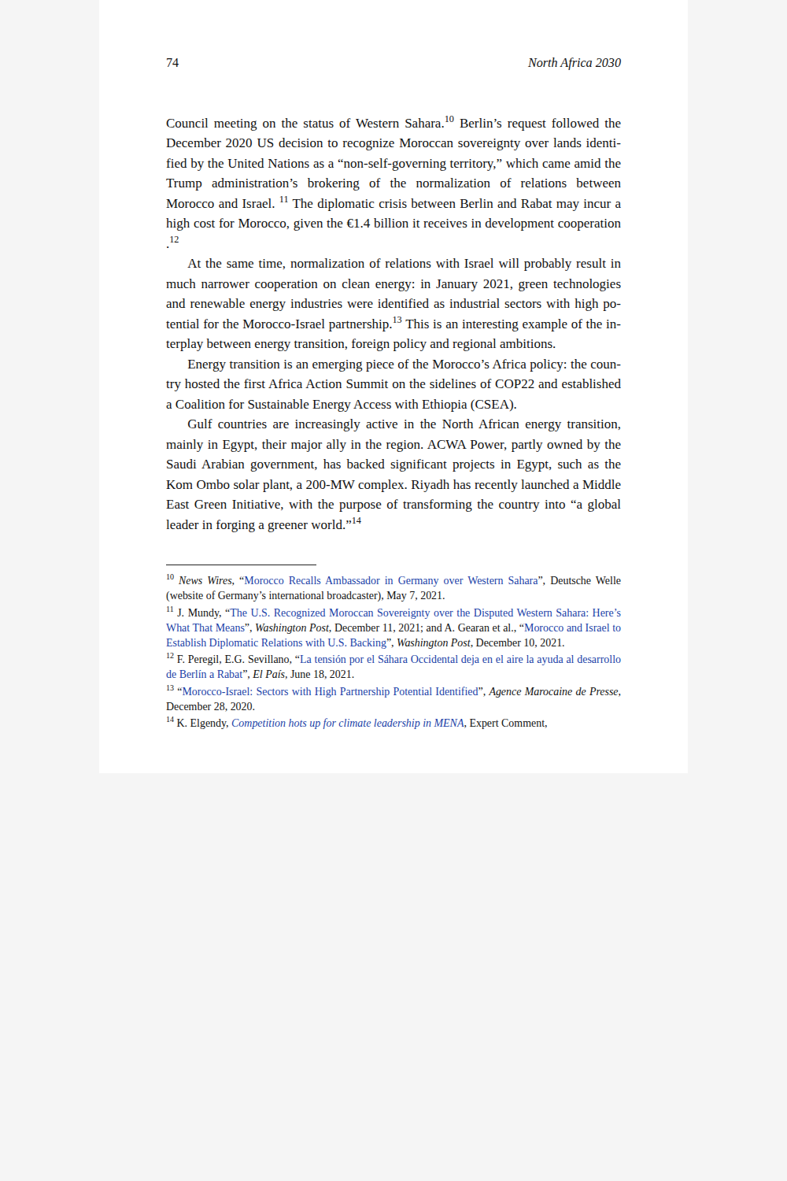74 North Africa 2030
Council meeting on the status of Western Sahara.10 Berlin’s request followed the December 2020 US decision to recognize Moroccan sovereignty over lands identified by the United Nations as a “non-self-governing territory,” which came amid the Trump administration’s brokering of the normalization of relations between Morocco and Israel. 11 The diplomatic crisis between Berlin and Rabat may incur a high cost for Morocco, given the €1.4 billion it receives in development cooperation .12
At the same time, normalization of relations with Israel will probably result in much narrower cooperation on clean energy: in January 2021, green technologies and renewable energy industries were identified as industrial sectors with high potential for the Morocco-Israel partnership.13 This is an interesting example of the interplay between energy transition, foreign policy and regional ambitions.
Energy transition is an emerging piece of the Morocco’s Africa policy: the country hosted the first Africa Action Summit on the sidelines of COP22 and established a Coalition for Sustainable Energy Access with Ethiopia (CSEA).
Gulf countries are increasingly active in the North African energy transition, mainly in Egypt, their major ally in the region. ACWA Power, partly owned by the Saudi Arabian government, has backed significant projects in Egypt, such as the Kom Ombo solar plant, a 200-MW complex. Riyadh has recently launched a Middle East Green Initiative, with the purpose of transforming the country into “a global leader in forging a greener world.”14
10 News Wires, “Morocco Recalls Ambassador in Germany over Western Sahara”, Deutsche Welle (website of Germany’s international broadcaster), May 7, 2021.
11 J. Mundy, “The U.S. Recognized Moroccan Sovereignty over the Disputed Western Sahara: Here’s What That Means”, Washington Post, December 11, 2021; and A. Gearan et al., “Morocco and Israel to Establish Diplomatic Relations with U.S. Backing”, Washington Post, December 10, 2021.
12 F. Peregil, E.G. Sevillano, “La tensión por el Sáhara Occidental deja en el aire la ayuda al desarrollo de Berlín a Rabat”, El País, June 18, 2021.
13 “Morocco-Israel: Sectors with High Partnership Potential Identified”, Agence Marocaine de Presse, December 28, 2020.
14 K. Elgendy, Competition hots up for climate leadership in MENA, Expert Comment,